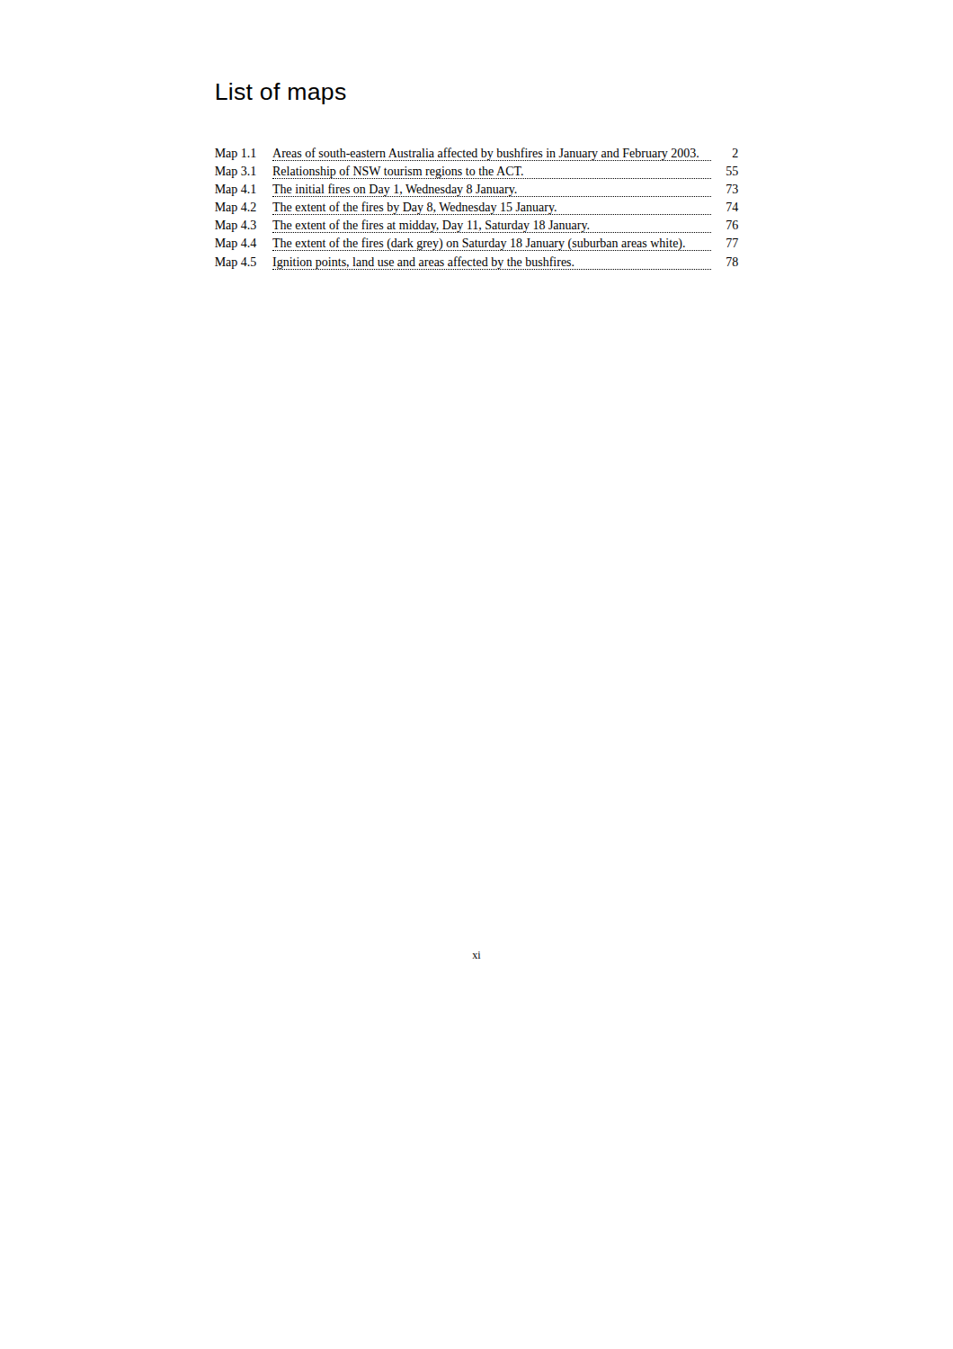List of maps
| Map 1.1 | Areas of south-eastern Australia affected by bushfires in January and February 2003. | 2 |
| Map 3.1 | Relationship of NSW tourism regions to the ACT. | 55 |
| Map 4.1 | The initial fires on Day 1, Wednesday 8 January. | 73 |
| Map 4.2 | The extent of the fires by Day 8, Wednesday 15 January. | 74 |
| Map 4.3 | The extent of the fires at midday, Day 11, Saturday 18 January. | 76 |
| Map 4.4 | The extent of the fires (dark grey) on Saturday 18 January (suburban areas white). | 77 |
| Map 4.5 | Ignition points, land use and areas affected by the bushfires. | 78 |
xi